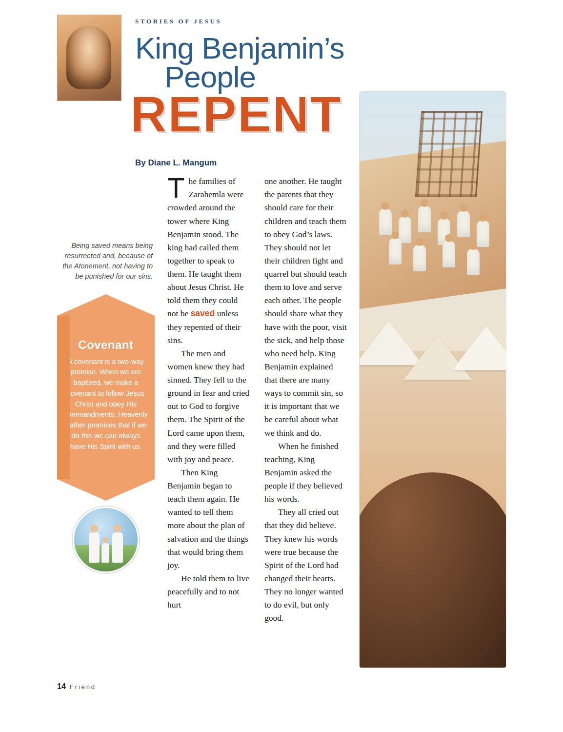Stories of Jesus
King Benjamin’sPeople
REPENT
From Mosiah 2:1; 4; 5; 6:1–3.
By Diane L. Mangum
Being saved means being resurrected and, because of the Atonement, not having to be punished for our sins.
Covenant
A covenant is a two-way promise. When we are baptized, we make a covenant to follow Jesus Christ and obey His commandments. Heavenly Father promises that if we do this we can always have His Spirit with us.
The families of Zarahemla were crowded around the tower where King Benjamin stood. The king had called them together to speak to them. He taught them about Jesus Christ. He told them they could not be saved unless they repented of their sins.
The men and women knew they had sinned. They fell to the ground in fear and cried out to God to forgive them. The Spirit of the Lord came upon them, and they were filled with joy and peace.
Then King Benjamin began to teach them again. He wanted to tell them more about the plan of salvation and the things that would bring them joy.
He told them to live peacefully and to not hurt
one another. He taught the parents that they should care for their children and teach them to obey God’s laws. They should not let their children fight and quarrel but should teach them to love and serve each other. The people should share what they have with the poor, visit the sick, and help those who need help. King Benjamin explained that there are many ways to commit sin, so it is important that we be careful about what we think and do.
When he finished teaching, King Benjamin asked the people if they believed his words.
They all cried out that they did believe. They knew his words were true because the Spirit of the Lord had changed their hearts. They no longer wanted to do evil, but only good.
14 Friend